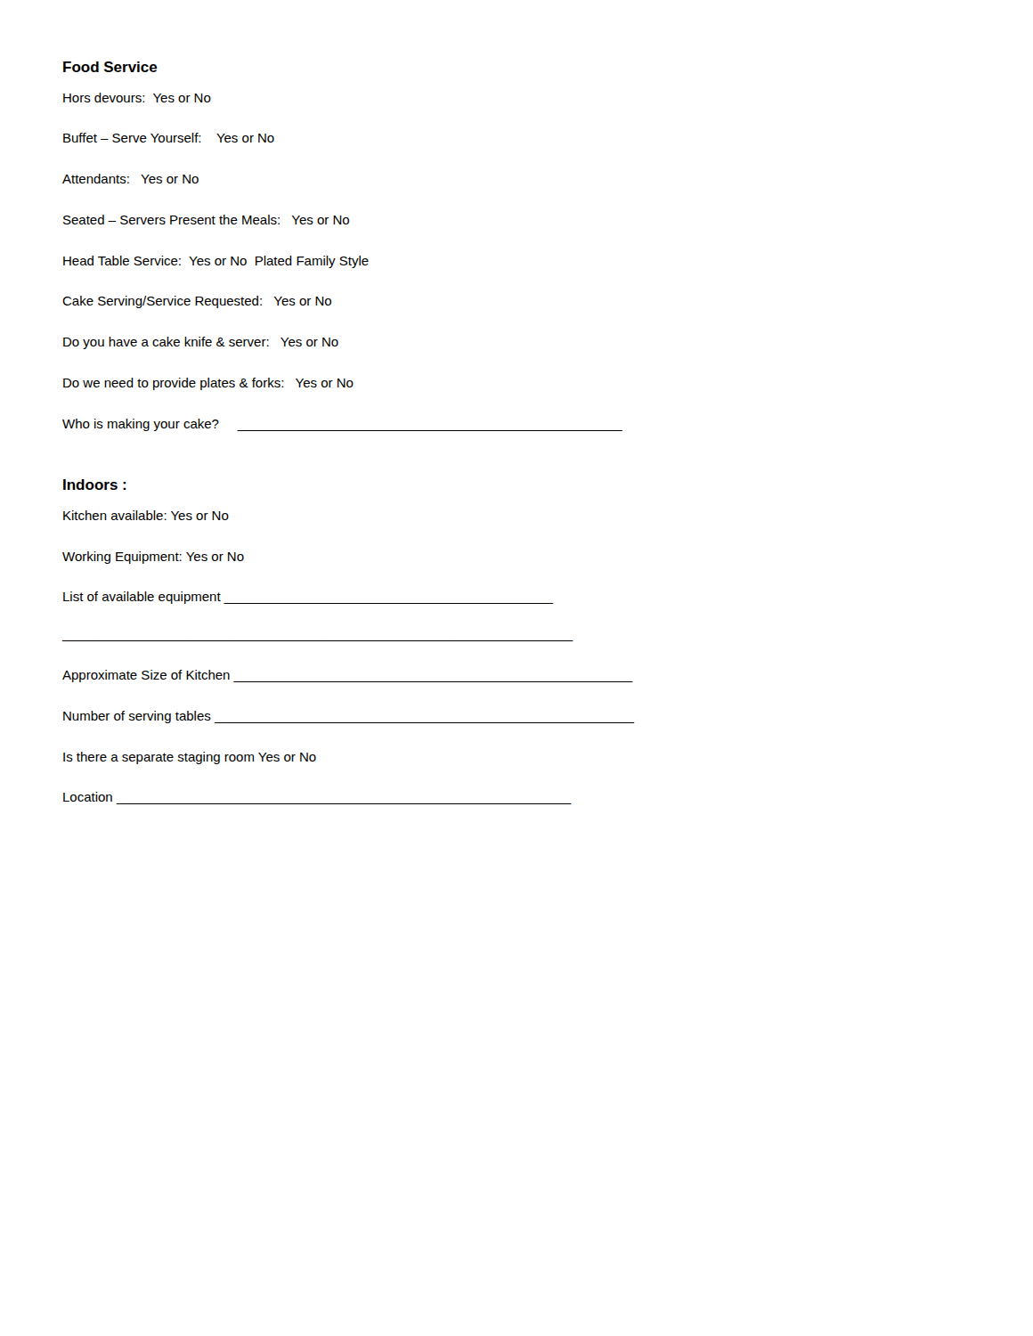Food Service
Hors devours: Yes or No
Buffet – Serve Yourself: Yes or No
Attendants: Yes or No
Seated – Servers Present the Meals: Yes or No
Head Table Service: Yes or No Plated Family Style
Cake Serving/Service Requested: Yes or No
Do you have a cake knife & server: Yes or No
Do we need to provide plates & forks: Yes or No
Who is making your cake? _______________________________________________________
Indoors :
Kitchen available: Yes or No
Working Equipment: Yes or No
List of available equipment _______________________________________________ _________________________________________________________________________
Approximate Size of Kitchen _________________________________________________________
Number of serving tables ____________________________________________________________
Is there a separate staging room Yes or No
Location _________________________________________________________________